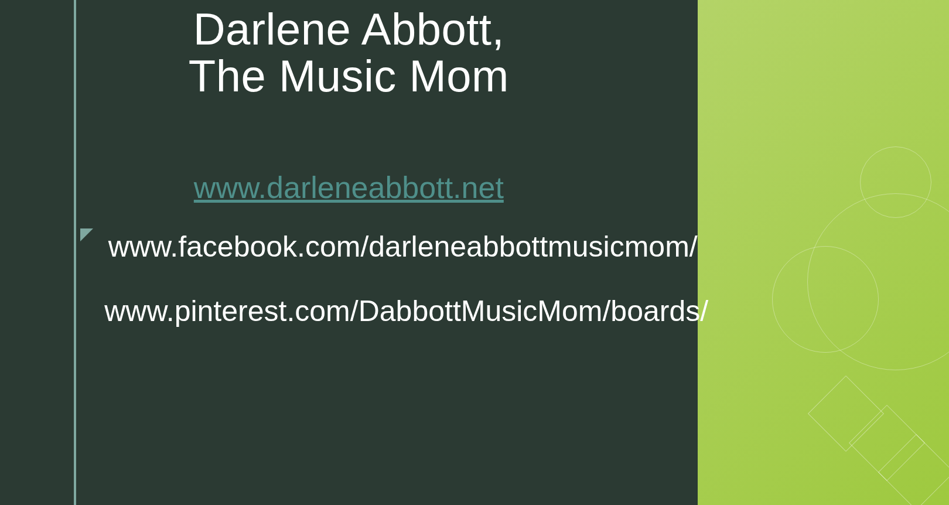Darlene Abbott,
The Music Mom
www.darleneabbott.net
www.facebook.com/darleneabbottmusicmom/
www.pinterest.com/DabbottMusicMom/boards/